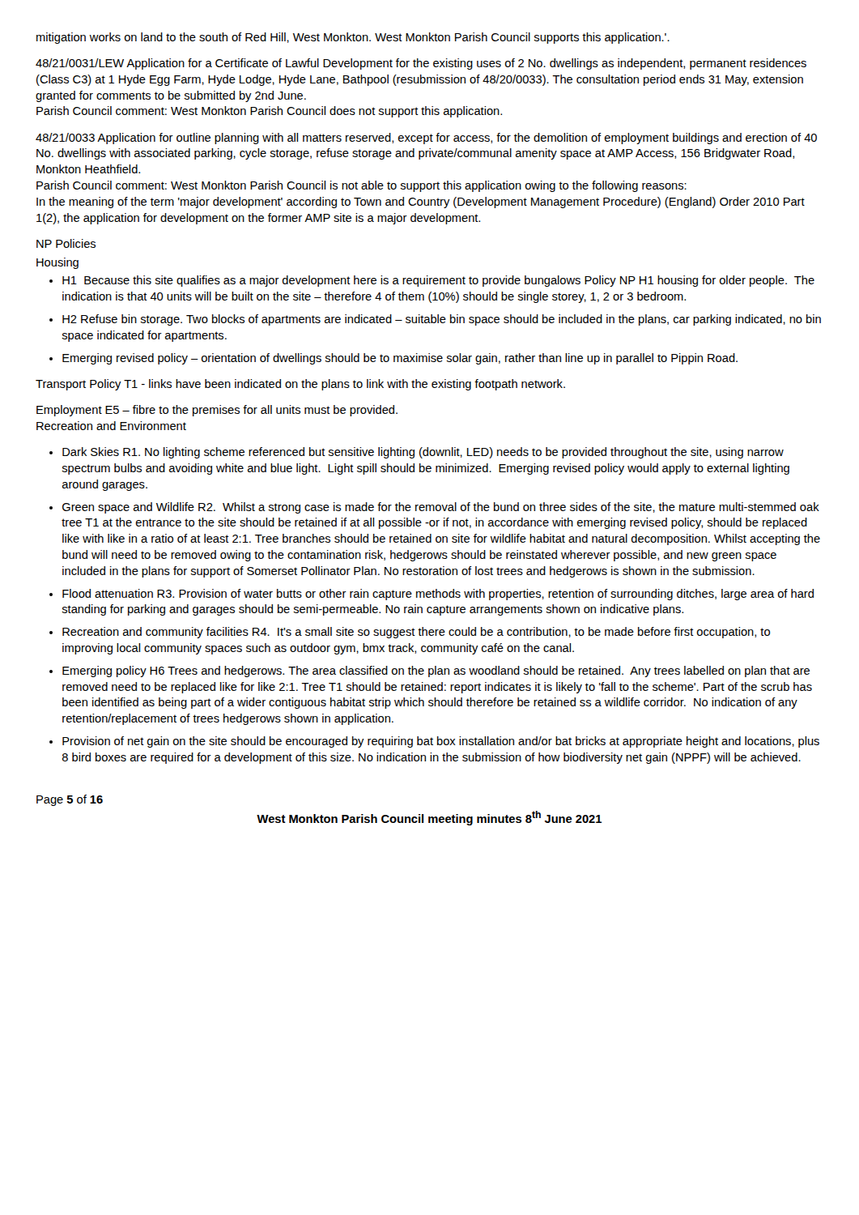mitigation works on land to the south of Red Hill, West Monkton. West Monkton Parish Council supports this application.'.
48/21/0031/LEW Application for a Certificate of Lawful Development for the existing uses of 2 No. dwellings as independent, permanent residences (Class C3) at 1 Hyde Egg Farm, Hyde Lodge, Hyde Lane, Bathpool (resubmission of 48/20/0033). The consultation period ends 31 May, extension granted for comments to be submitted by 2nd June.
Parish Council comment: West Monkton Parish Council does not support this application.
48/21/0033 Application for outline planning with all matters reserved, except for access, for the demolition of employment buildings and erection of 40 No. dwellings with associated parking, cycle storage, refuse storage and private/communal amenity space at AMP Access, 156 Bridgwater Road, Monkton Heathfield.
Parish Council comment: West Monkton Parish Council is not able to support this application owing to the following reasons:
In the meaning of the term 'major development' according to Town and Country (Development Management Procedure) (England) Order 2010 Part 1(2), the application for development on the former AMP site is a major development.
NP Policies
Housing
H1 Because this site qualifies as a major development here is a requirement to provide bungalows Policy NP H1 housing for older people. The indication is that 40 units will be built on the site – therefore 4 of them (10%) should be single storey, 1, 2 or 3 bedroom.
H2 Refuse bin storage. Two blocks of apartments are indicated – suitable bin space should be included in the plans, car parking indicated, no bin space indicated for apartments.
Emerging revised policy – orientation of dwellings should be to maximise solar gain, rather than line up in parallel to Pippin Road.
Transport Policy T1 - links have been indicated on the plans to link with the existing footpath network.
Employment E5 – fibre to the premises for all units must be provided.
Recreation and Environment
Dark Skies R1. No lighting scheme referenced but sensitive lighting (downlit, LED) needs to be provided throughout the site, using narrow spectrum bulbs and avoiding white and blue light. Light spill should be minimized. Emerging revised policy would apply to external lighting around garages.
Green space and Wildlife R2. Whilst a strong case is made for the removal of the bund on three sides of the site, the mature multi-stemmed oak tree T1 at the entrance to the site should be retained if at all possible -or if not, in accordance with emerging revised policy, should be replaced like with like in a ratio of at least 2:1. Tree branches should be retained on site for wildlife habitat and natural decomposition. Whilst accepting the bund will need to be removed owing to the contamination risk, hedgerows should be reinstated wherever possible, and new green space included in the plans for support of Somerset Pollinator Plan. No restoration of lost trees and hedgerows is shown in the submission.
Flood attenuation R3. Provision of water butts or other rain capture methods with properties, retention of surrounding ditches, large area of hard standing for parking and garages should be semi-permeable. No rain capture arrangements shown on indicative plans.
Recreation and community facilities R4. It's a small site so suggest there could be a contribution, to be made before first occupation, to improving local community spaces such as outdoor gym, bmx track, community café on the canal.
Emerging policy H6 Trees and hedgerows. The area classified on the plan as woodland should be retained. Any trees labelled on plan that are removed need to be replaced like for like 2:1. Tree T1 should be retained: report indicates it is likely to 'fall to the scheme'. Part of the scrub has been identified as being part of a wider contiguous habitat strip which should therefore be retained ss a wildlife corridor. No indication of any retention/replacement of trees hedgerows shown in application.
Provision of net gain on the site should be encouraged by requiring bat box installation and/or bat bricks at appropriate height and locations, plus 8 bird boxes are required for a development of this size. No indication in the submission of how biodiversity net gain (NPPF) will be achieved.
Page 5 of 16
West Monkton Parish Council meeting minutes 8th June 2021